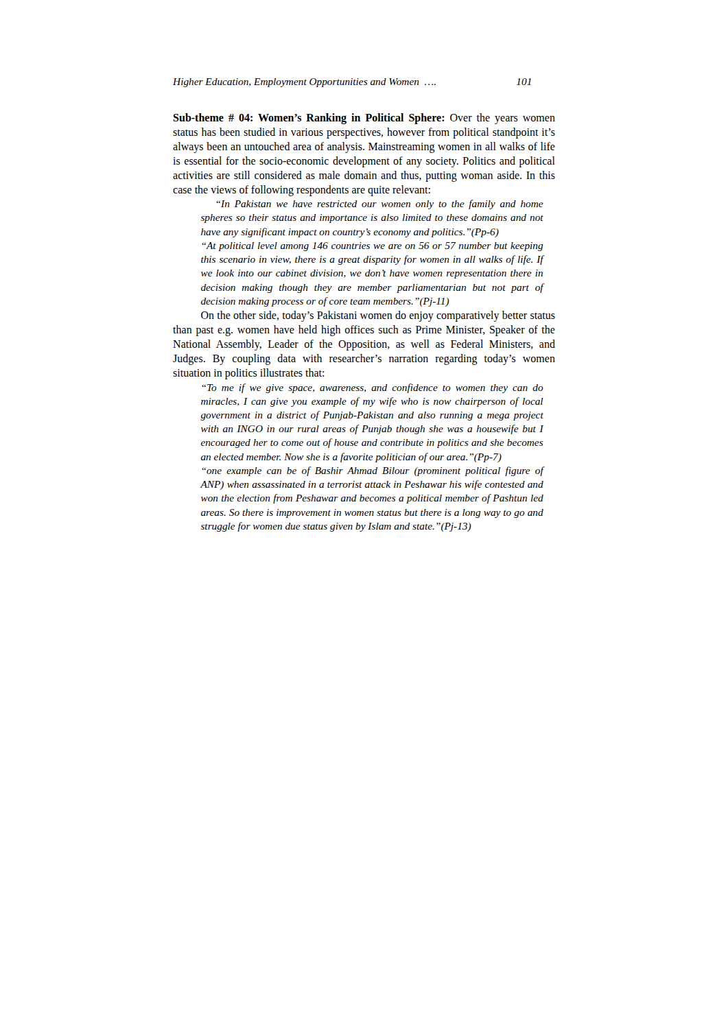Higher Education, Employment Opportunities and Women …. 101
Sub-theme # 04: Women’s Ranking in Political Sphere: Over the years women status has been studied in various perspectives, however from political standpoint it’s always been an untouched area of analysis. Mainstreaming women in all walks of life is essential for the socio-economic development of any society. Politics and political activities are still considered as male domain and thus, putting woman aside. In this case the views of following respondents are quite relevant:
“In Pakistan we have restricted our women only to the family and home spheres so their status and importance is also limited to these domains and not have any significant impact on country’s economy and politics.”(Pp-6)
“At political level among 146 countries we are on 56 or 57 number but keeping this scenario in view, there is a great disparity for women in all walks of life. If we look into our cabinet division, we don’t have women representation there in decision making though they are member parliamentarian but not part of decision making process or of core team members.”(Pj-11)
On the other side, today’s Pakistani women do enjoy comparatively better status than past e.g. women have held high offices such as Prime Minister, Speaker of the National Assembly, Leader of the Opposition, as well as Federal Ministers, and Judges. By coupling data with researcher’s narration regarding today’s women situation in politics illustrates that:
“To me if we give space, awareness, and confidence to women they can do miracles, I can give you example of my wife who is now chairperson of local government in a district of Punjab-Pakistan and also running a mega project with an INGO in our rural areas of Punjab though she was a housewife but I encouraged her to come out of house and contribute in politics and she becomes an elected member. Now she is a favorite politician of our area.”(Pp-7)
“one example can be of Bashir Ahmad Bilour (prominent political figure of ANP) when assassinated in a terrorist attack in Peshawar his wife contested and won the election from Peshawar and becomes a political member of Pashtun led areas. So there is improvement in women status but there is a long way to go and struggle for women due status given by Islam and state.”(Pj-13)